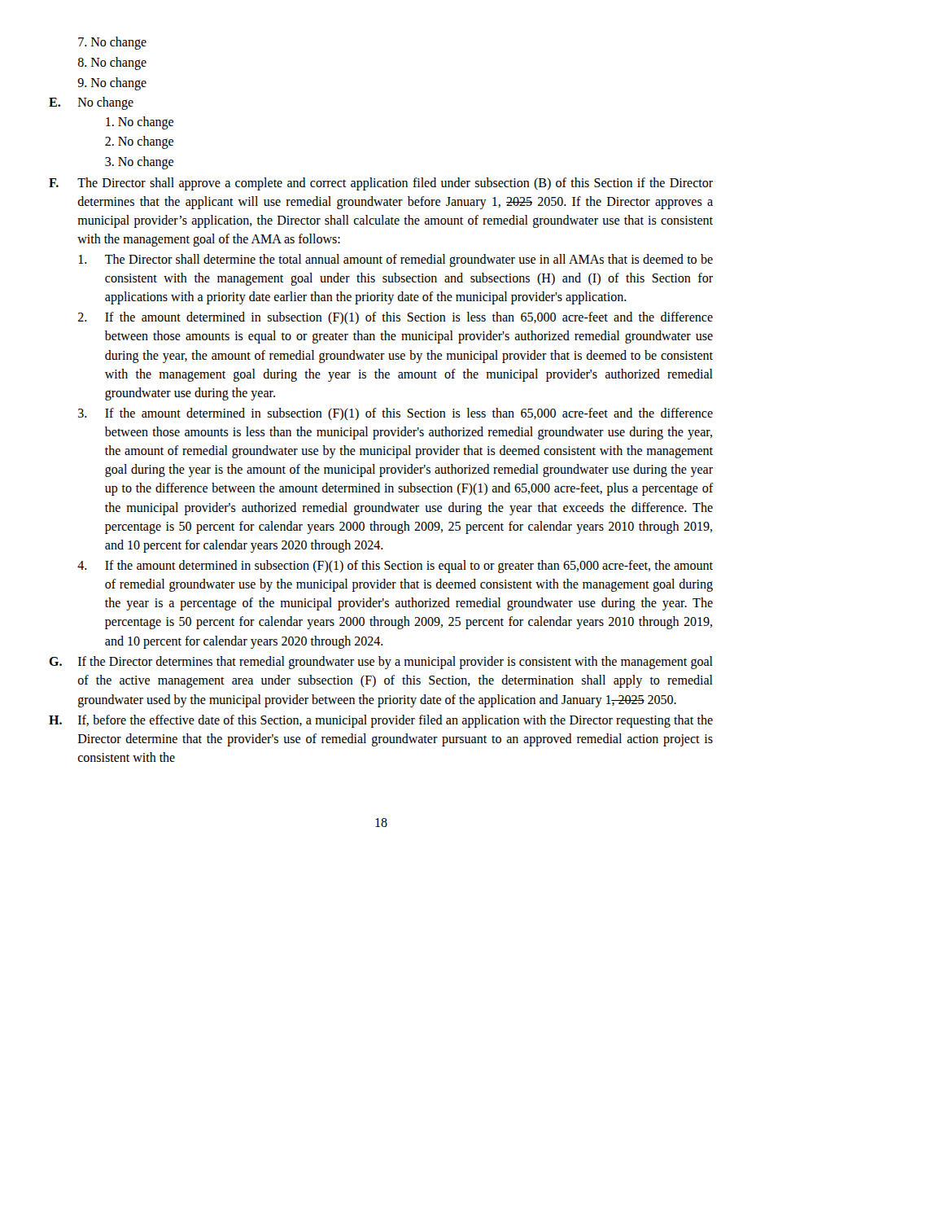7. No change
8. No change
9. No change
E. No change
1. No change
2. No change
3. No change
F. The Director shall approve a complete and correct application filed under subsection (B) of this Section if the Director determines that the applicant will use remedial groundwater before January 1, 2025 2050. If the Director approves a municipal provider’s application, the Director shall calculate the amount of remedial groundwater use that is consistent with the management goal of the AMA as follows:
1. The Director shall determine the total annual amount of remedial groundwater use in all AMAs that is deemed to be consistent with the management goal under this subsection and subsections (H) and (I) of this Section for applications with a priority date earlier than the priority date of the municipal provider's application.
2. If the amount determined in subsection (F)(1) of this Section is less than 65,000 acre-feet and the difference between those amounts is equal to or greater than the municipal provider's authorized remedial groundwater use during the year, the amount of remedial groundwater use by the municipal provider that is deemed to be consistent with the management goal during the year is the amount of the municipal provider's authorized remedial groundwater use during the year.
3. If the amount determined in subsection (F)(1) of this Section is less than 65,000 acre-feet and the difference between those amounts is less than the municipal provider's authorized remedial groundwater use during the year, the amount of remedial groundwater use by the municipal provider that is deemed consistent with the management goal during the year is the amount of the municipal provider's authorized remedial groundwater use during the year up to the difference between the amount determined in subsection (F)(1) and 65,000 acre-feet, plus a percentage of the municipal provider's authorized remedial groundwater use during the year that exceeds the difference. The percentage is 50 percent for calendar years 2000 through 2009, 25 percent for calendar years 2010 through 2019, and 10 percent for calendar years 2020 through 2024.
4. If the amount determined in subsection (F)(1) of this Section is equal to or greater than 65,000 acre-feet, the amount of remedial groundwater use by the municipal provider that is deemed consistent with the management goal during the year is a percentage of the municipal provider's authorized remedial groundwater use during the year. The percentage is 50 percent for calendar years 2000 through 2009, 25 percent for calendar years 2010 through 2019, and 10 percent for calendar years 2020 through 2024.
G. If the Director determines that remedial groundwater use by a municipal provider is consistent with the management goal of the active management area under subsection (F) of this Section, the determination shall apply to remedial groundwater used by the municipal provider between the priority date of the application and January 1, 2025 2050.
H. If, before the effective date of this Section, a municipal provider filed an application with the Director requesting that the Director determine that the provider's use of remedial groundwater pursuant to an approved remedial action project is consistent with the
18